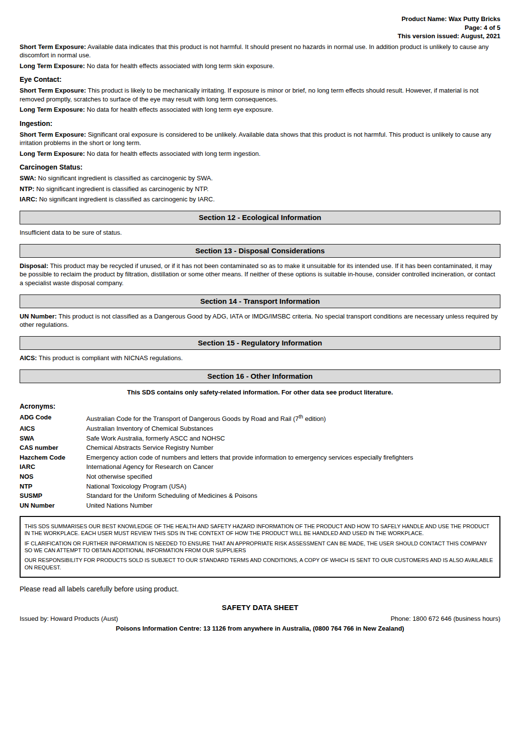Product Name: Wax Putty Bricks
Page: 4 of 5
This version issued: August, 2021
Short Term Exposure: Available data indicates that this product is not harmful. It should present no hazards in normal use. In addition product is unlikely to cause any discomfort in normal use.
Long Term Exposure: No data for health effects associated with long term skin exposure.
Eye Contact:
Short Term Exposure: This product is likely to be mechanically irritating. If exposure is minor or brief, no long term effects should result. However, if material is not removed promptly, scratches to surface of the eye may result with long term consequences.
Long Term Exposure: No data for health effects associated with long term eye exposure.
Ingestion:
Short Term Exposure: Significant oral exposure is considered to be unlikely. Available data shows that this product is not harmful. This product is unlikely to cause any irritation problems in the short or long term.
Long Term Exposure: No data for health effects associated with long term ingestion.
Carcinogen Status:
SWA: No significant ingredient is classified as carcinogenic by SWA.
NTP: No significant ingredient is classified as carcinogenic by NTP.
IARC: No significant ingredient is classified as carcinogenic by IARC.
Section 12 - Ecological Information
Insufficient data to be sure of status.
Section 13 - Disposal Considerations
Disposal: This product may be recycled if unused, or if it has not been contaminated so as to make it unsuitable for its intended use. If it has been contaminated, it may be possible to reclaim the product by filtration, distillation or some other means. If neither of these options is suitable in-house, consider controlled incineration, or contact a specialist waste disposal company.
Section 14 - Transport Information
UN Number: This product is not classified as a Dangerous Good by ADG, IATA or IMDG/IMSBC criteria. No special transport conditions are necessary unless required by other regulations.
Section 15 - Regulatory Information
AICS: This product is compliant with NICNAS regulations.
Section 16 - Other Information
This SDS contains only safety-related information. For other data see product literature.
Acronyms:
| ADG Code | Australian Code for the Transport of Dangerous Goods by Road and Rail (7 th edition) |
| AICS | Australian Inventory of Chemical Substances |
| SWA | Safe Work Australia, formerly ASCC and NOHSC |
| CAS number | Chemical Abstracts Service Registry Number |
| Hazchem Code | Emergency action code of numbers and letters that provide information to emergency services especially firefighters |
| IARC | International Agency for Research on Cancer |
| NOS | Not otherwise specified |
| NTP | National Toxicology Program (USA) |
| SUSMP | Standard for the Uniform Scheduling of Medicines & Poisons |
| UN Number | United Nations Number |
THIS SDS SUMMARISES OUR BEST KNOWLEDGE OF THE HEALTH AND SAFETY HAZARD INFORMATION OF THE PRODUCT AND HOW TO SAFELY HANDLE AND USE THE PRODUCT IN THE WORKPLACE. EACH USER MUST REVIEW THIS SDS IN THE CONTEXT OF HOW THE PRODUCT WILL BE HANDLED AND USED IN THE WORKPLACE.
IF CLARIFICATION OR FURTHER INFORMATION IS NEEDED TO ENSURE THAT AN APPROPRIATE RISK ASSESSMENT CAN BE MADE, THE USER SHOULD CONTACT THIS COMPANY SO WE CAN ATTEMPT TO OBTAIN ADDITIONAL INFORMATION FROM OUR SUPPLIERS
OUR RESPONSIBILITY FOR PRODUCTS SOLD IS SUBJECT TO OUR STANDARD TERMS AND CONDITIONS, A COPY OF WHICH IS SENT TO OUR CUSTOMERS AND IS ALSO AVAILABLE ON REQUEST.
Please read all labels carefully before using product.
SAFETY DATA SHEET
Issued by: Howard Products (Aust) Phone: 1800 672 646 (business hours)
Poisons Information Centre: 13 1126 from anywhere in Australia, (0800 764 766 in New Zealand)